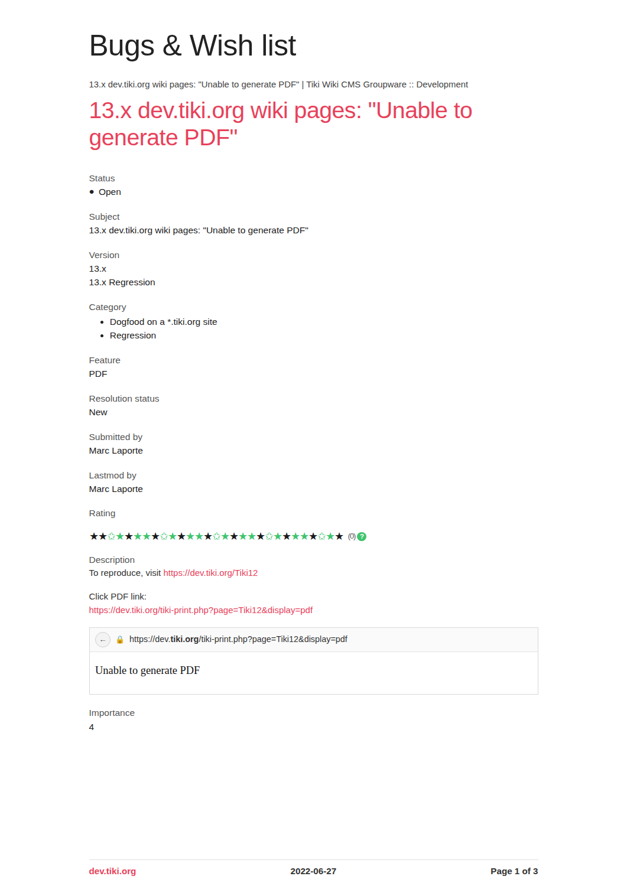Bugs & Wish list
13.x dev.tiki.org wiki pages: "Unable to generate PDF" | Tiki Wiki CMS Groupware :: Development
13.x dev.tiki.org wiki pages: "Unable to generate PDF"
Status
Open
Subject
13.x dev.tiki.org wiki pages: "Unable to generate PDF"
Version
13.x
13.x Regression
Category
Dogfood on a *.tiki.org site
Regression
Feature
PDF
Resolution status
New
Submitted by
Marc Laporte
Lastmod by
Marc Laporte
Rating
★★✩★★★★★✩★★★★★✩★★★★★✩★★★★★✩★★ (0)?
Description
To reproduce, visit https://dev.tiki.org/Tiki12
Click PDF link:
https://dev.tiki.org/tiki-print.php?page=Tiki12&display=pdf
← 🔒 https://dev.tiki.org/tiki-print.php?page=Tiki12&display=pdf
Unable to generate PDF
Importance
4
dev.tiki.org 2022-06-27 Page 1 of 3